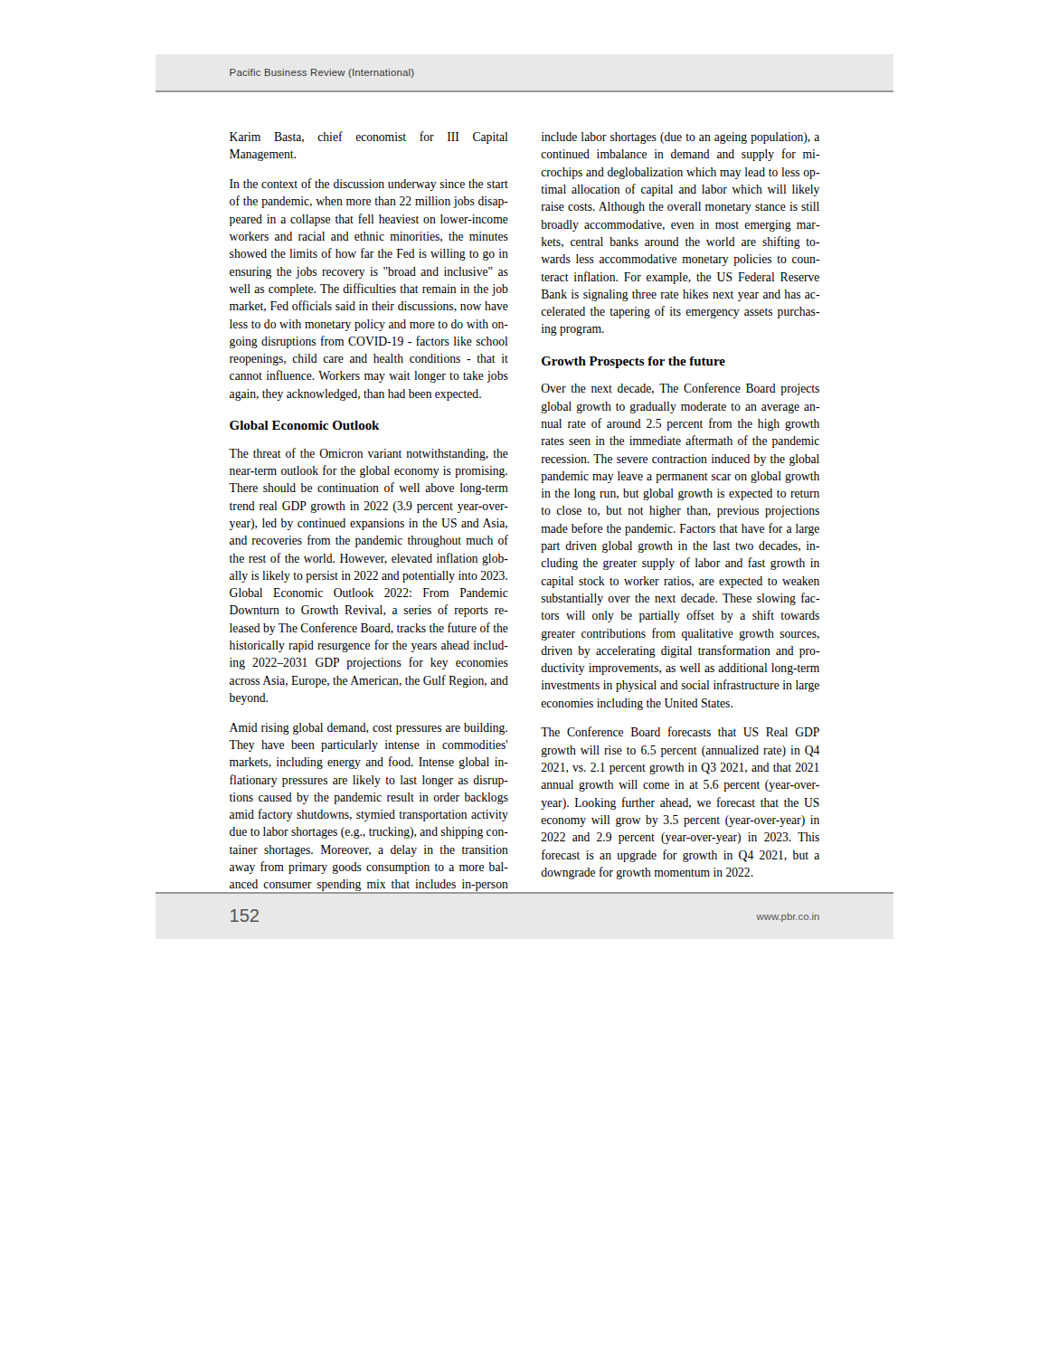Pacific Business Review (International)
Karim Basta, chief economist for III Capital Management.
In the context of the discussion underway since the start of the pandemic, when more than 22 million jobs disappeared in a collapse that fell heaviest on lower-income workers and racial and ethnic minorities, the minutes showed the limits of how far the Fed is willing to go in ensuring the jobs recovery is "broad and inclusive" as well as complete. The difficulties that remain in the job market, Fed officials said in their discussions, now have less to do with monetary policy and more to do with ongoing disruptions from COVID-19 - factors like school reopenings, child care and health conditions - that it cannot influence. Workers may wait longer to take jobs again, they acknowledged, than had been expected.
Global Economic Outlook
The threat of the Omicron variant notwithstanding, the near-term outlook for the global economy is promising. There should be continuation of well above long-term trend real GDP growth in 2022 (3.9 percent year-over-year), led by continued expansions in the US and Asia, and recoveries from the pandemic throughout much of the rest of the world. However, elevated inflation globally is likely to persist in 2022 and potentially into 2023. Global Economic Outlook 2022: From Pandemic Downturn to Growth Revival, a series of reports released by The Conference Board, tracks the future of the historically rapid resurgence for the years ahead including 2022–2031 GDP projections for key economies across Asia, Europe, the American, the Gulf Region, and beyond.
Amid rising global demand, cost pressures are building. They have been particularly intense in commodities' markets, including energy and food. Intense global inflationary pressures are likely to last longer as disruptions caused by the pandemic result in order backlogs amid factory shutdowns, stymied transportation activity due to labor shortages (e.g., trucking), and shipping container shortages. Moreover, a delay in the transition away from primary goods consumption to a more balanced consumer spending mix that includes in-person services will also keep overall price levels higher for longer. More permanent factors that could drive inflation up in the coming years
include labor shortages (due to an ageing population), a continued imbalance in demand and supply for microchips and deglobalization which may lead to less optimal allocation of capital and labor which will likely raise costs. Although the overall monetary stance is still broadly accommodative, even in most emerging markets, central banks around the world are shifting towards less accommodative monetary policies to counteract inflation. For example, the US Federal Reserve Bank is signaling three rate hikes next year and has accelerated the tapering of its emergency assets purchasing program.
Growth Prospects for the future
Over the next decade, The Conference Board projects global growth to gradually moderate to an average annual rate of around 2.5 percent from the high growth rates seen in the immediate aftermath of the pandemic recession. The severe contraction induced by the global pandemic may leave a permanent scar on global growth in the long run, but global growth is expected to return to close to, but not higher than, previous projections made before the pandemic. Factors that have for a large part driven global growth in the last two decades, including the greater supply of labor and fast growth in capital stock to worker ratios, are expected to weaken substantially over the next decade. These slowing factors will only be partially offset by a shift towards greater contributions from qualitative growth sources, driven by accelerating digital transformation and productivity improvements, as well as additional long-term investments in physical and social infrastructure in large economies including the United States.
The Conference Board forecasts that US Real GDP growth will rise to 6.5 percent (annualized rate) in Q4 2021, vs. 2.1 percent growth in Q3 2021, and that 2021 annual growth will come in at 5.6 percent (year-over-year). Looking further ahead, we forecast that the US economy will grow by 3.5 percent (year-over-year) in 2022 and 2.9 percent (year-over-year) in 2023. This forecast is an upgrade for growth in Q4 2021, but a downgrade for growth momentum in 2022.
After contracting by 6.5 percent in 2020, The Conference Board forecasts Real GDP in Europe to expand by 5.2
152 www.pbr.co.in